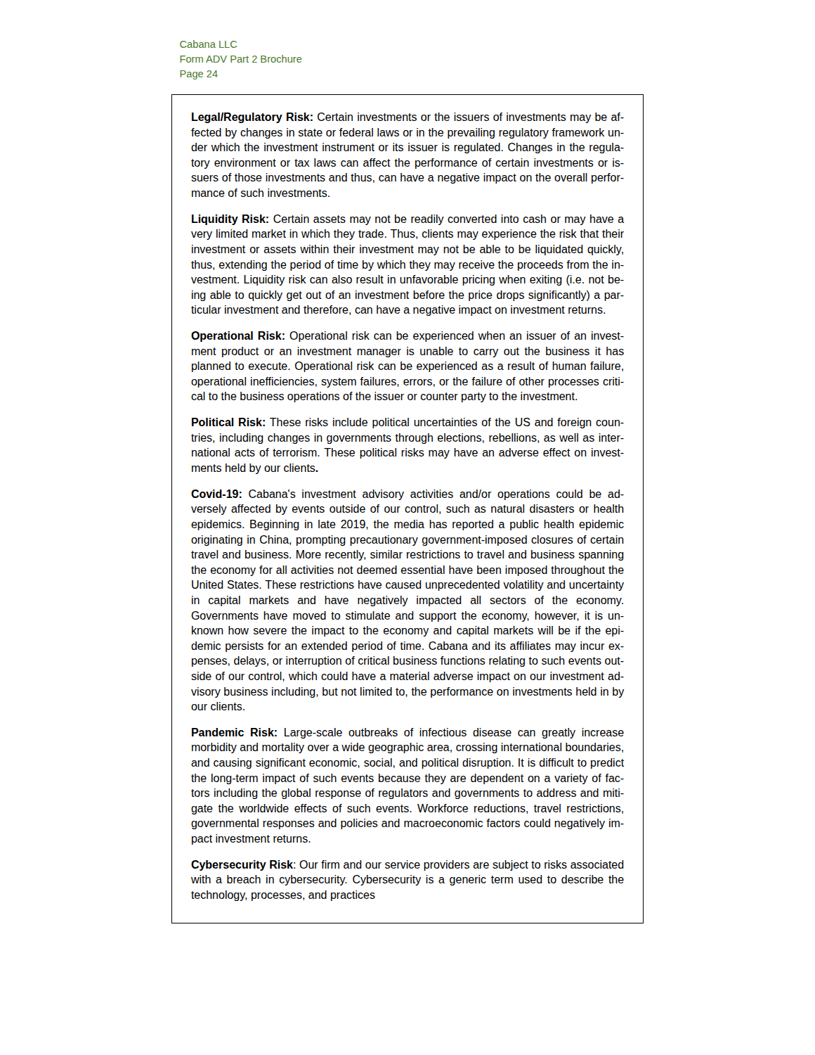Cabana LLC
Form ADV Part 2 Brochure
Page 24
Legal/Regulatory Risk: Certain investments or the issuers of investments may be affected by changes in state or federal laws or in the prevailing regulatory framework under which the investment instrument or its issuer is regulated. Changes in the regulatory environment or tax laws can affect the performance of certain investments or issuers of those investments and thus, can have a negative impact on the overall performance of such investments.
Liquidity Risk: Certain assets may not be readily converted into cash or may have a very limited market in which they trade. Thus, clients may experience the risk that their investment or assets within their investment may not be able to be liquidated quickly, thus, extending the period of time by which they may receive the proceeds from the investment. Liquidity risk can also result in unfavorable pricing when exiting (i.e. not being able to quickly get out of an investment before the price drops significantly) a particular investment and therefore, can have a negative impact on investment returns.
Operational Risk: Operational risk can be experienced when an issuer of an investment product or an investment manager is unable to carry out the business it has planned to execute. Operational risk can be experienced as a result of human failure, operational inefficiencies, system failures, errors, or the failure of other processes critical to the business operations of the issuer or counter party to the investment.
Political Risk: These risks include political uncertainties of the US and foreign countries, including changes in governments through elections, rebellions, as well as international acts of terrorism. These political risks may have an adverse effect on investments held by our clients.
Covid-19: Cabana's investment advisory activities and/or operations could be adversely affected by events outside of our control, such as natural disasters or health epidemics. Beginning in late 2019, the media has reported a public health epidemic originating in China, prompting precautionary government-imposed closures of certain travel and business. More recently, similar restrictions to travel and business spanning the economy for all activities not deemed essential have been imposed throughout the United States. These restrictions have caused unprecedented volatility and uncertainty in capital markets and have negatively impacted all sectors of the economy. Governments have moved to stimulate and support the economy, however, it is unknown how severe the impact to the economy and capital markets will be if the epidemic persists for an extended period of time. Cabana and its affiliates may incur expenses, delays, or interruption of critical business functions relating to such events outside of our control, which could have a material adverse impact on our investment advisory business including, but not limited to, the performance on investments held in by our clients.
Pandemic Risk: Large-scale outbreaks of infectious disease can greatly increase morbidity and mortality over a wide geographic area, crossing international boundaries, and causing significant economic, social, and political disruption. It is difficult to predict the long-term impact of such events because they are dependent on a variety of factors including the global response of regulators and governments to address and mitigate the worldwide effects of such events. Workforce reductions, travel restrictions, governmental responses and policies and macroeconomic factors could negatively impact investment returns.
Cybersecurity Risk: Our firm and our service providers are subject to risks associated with a breach in cybersecurity. Cybersecurity is a generic term used to describe the technology, processes, and practices